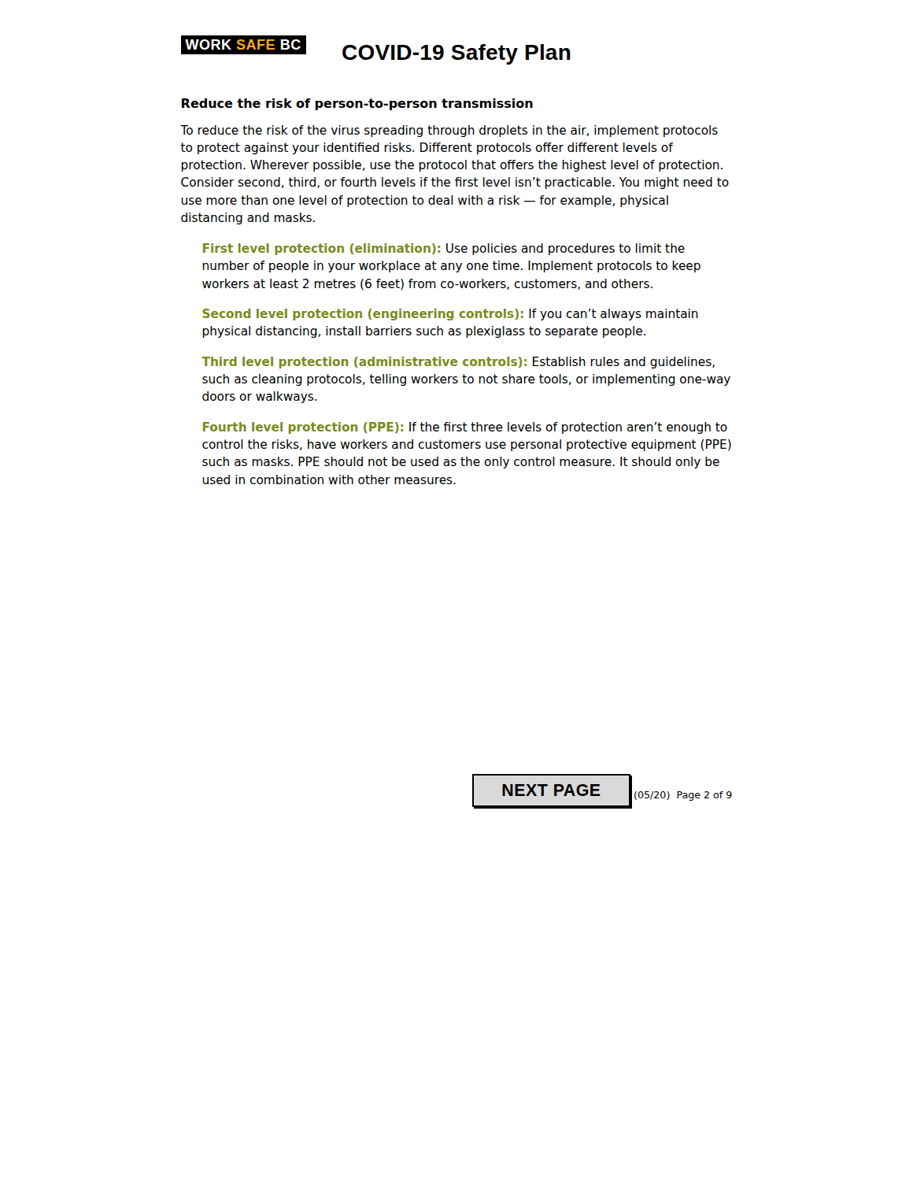WORK SAFE BC
COVID-19 Safety Plan
Reduce the risk of person-to-person transmission
To reduce the risk of the virus spreading through droplets in the air, implement protocols to protect against your identified risks. Different protocols offer different levels of protection. Wherever possible, use the protocol that offers the highest level of protection. Consider second, third, or fourth levels if the first level isn’t practicable. You might need to use more than one level of protection to deal with a risk — for example, physical distancing and masks.
First level protection (elimination): Use policies and procedures to limit the number of people in your workplace at any one time. Implement protocols to keep workers at least 2 metres (6 feet) from co-workers, customers, and others.
Second level protection (engineering controls): If you can’t always maintain physical distancing, install barriers such as plexiglass to separate people.
Third level protection (administrative controls): Establish rules and guidelines, such as cleaning protocols, telling workers to not share tools, or implementing one-way doors or walkways.
Fourth level protection (PPE): If the first three levels of protection aren’t enough to control the risks, have workers and customers use personal protective equipment (PPE) such as masks. PPE should not be used as the only control measure. It should only be used in combination with other measures.
NEXT PAGE
(05/20) Page 2 of 9